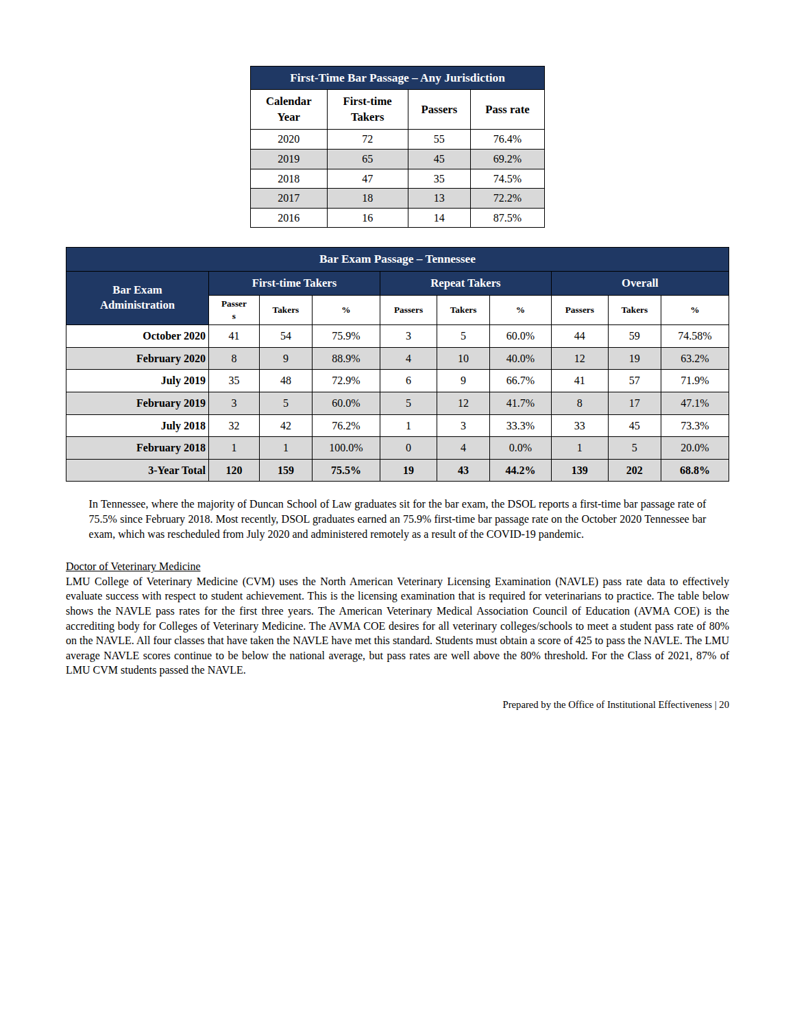| First-Time Bar Passage – Any Jurisdiction |
| --- |
| Calendar Year | First-time Takers | Passers | Pass rate |
| 2020 | 72 | 55 | 76.4% |
| 2019 | 65 | 45 | 69.2% |
| 2018 | 47 | 35 | 74.5% |
| 2017 | 18 | 13 | 72.2% |
| 2016 | 16 | 14 | 87.5% |
| Bar Exam Passage – Tennessee |
| --- |
| Bar Exam Administration | First-time Takers | Repeat Takers | Overall |
| Passer s | Takers | % | Passers | Takers | % | Passers | Takers | % |
| October 2020 | 41 | 54 | 75.9% | 3 | 5 | 60.0% | 44 | 59 | 74.58% |
| February 2020 | 8 | 9 | 88.9% | 4 | 10 | 40.0% | 12 | 19 | 63.2% |
| July 2019 | 35 | 48 | 72.9% | 6 | 9 | 66.7% | 41 | 57 | 71.9% |
| February 2019 | 3 | 5 | 60.0% | 5 | 12 | 41.7% | 8 | 17 | 47.1% |
| July 2018 | 32 | 42 | 76.2% | 1 | 3 | 33.3% | 33 | 45 | 73.3% |
| February 2018 | 1 | 1 | 100.0% | 0 | 4 | 0.0% | 1 | 5 | 20.0% |
| 3-Year Total | 120 | 159 | 75.5% | 19 | 43 | 44.2% | 139 | 202 | 68.8% |
In Tennessee, where the majority of Duncan School of Law graduates sit for the bar exam, the DSOL reports a first-time bar passage rate of 75.5% since February 2018. Most recently, DSOL graduates earned an 75.9% first-time bar passage rate on the October 2020 Tennessee bar exam, which was rescheduled from July 2020 and administered remotely as a result of the COVID-19 pandemic.
Doctor of Veterinary Medicine
LMU College of Veterinary Medicine (CVM) uses the North American Veterinary Licensing Examination (NAVLE) pass rate data to effectively evaluate success with respect to student achievement. This is the licensing examination that is required for veterinarians to practice. The table below shows the NAVLE pass rates for the first three years. The American Veterinary Medical Association Council of Education (AVMA COE) is the accrediting body for Colleges of Veterinary Medicine. The AVMA COE desires for all veterinary colleges/schools to meet a student pass rate of 80% on the NAVLE. All four classes that have taken the NAVLE have met this standard. Students must obtain a score of 425 to pass the NAVLE. The LMU average NAVLE scores continue to be below the national average, but pass rates are well above the 80% threshold. For the Class of 2021, 87% of LMU CVM students passed the NAVLE.
Prepared by the Office of Institutional Effectiveness | 20